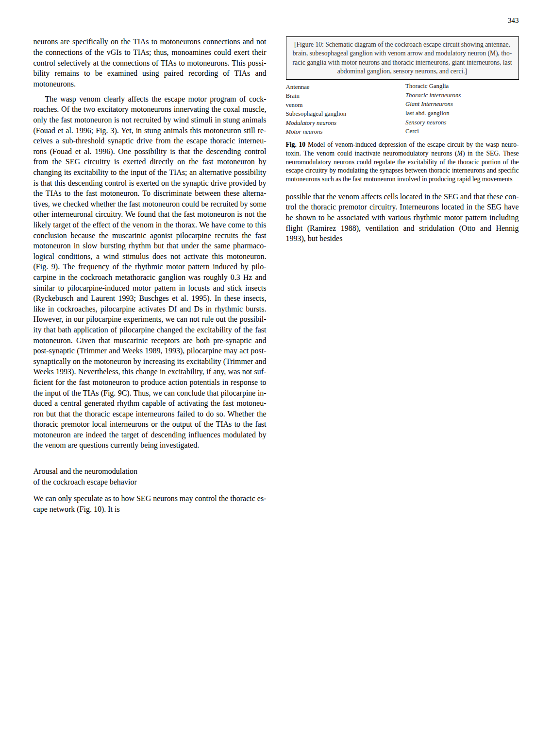343
neurons are specifically on the TIAs to motoneurons connections and not the connections of the vGIs to TIAs; thus, monoamines could exert their control selectively at the connections of TIAs to motoneurons. This possibility remains to be examined using paired recording of TIAs and motoneurons.
The wasp venom clearly affects the escape motor program of cockroaches. Of the two excitatory motoneurons innervating the coxal muscle, only the fast motoneuron is not recruited by wind stimuli in stung animals (Fouad et al. 1996; Fig. 3). Yet, in stung animals this motoneuron still receives a sub-threshold synaptic drive from the escape thoracic interneurons (Fouad et al. 1996). One possibility is that the descending control from the SEG circuitry is exerted directly on the fast motoneuron by changing its excitability to the input of the TIAs; an alternative possibility is that this descending control is exerted on the synaptic drive provided by the TIAs to the fast motoneuron. To discriminate between these alternatives, we checked whether the fast motoneuron could be recruited by some other interneuronal circuitry. We found that the fast motoneuron is not the likely target of the effect of the venom in the thorax. We have come to this conclusion because the muscarinic agonist pilocarpine recruits the fast motoneuron in slow bursting rhythm but that under the same pharmacological conditions, a wind stimulus does not activate this motoneuron. (Fig. 9). The frequency of the rhythmic motor pattern induced by pilocarpine in the cockroach metathoracic ganglion was roughly 0.3 Hz and similar to pilocarpine-induced motor pattern in locusts and stick insects (Ryckebusch and Laurent 1993; Buschges et al. 1995). In these insects, like in cockroaches, pilocarpine activates Df and Ds in rhythmic bursts. However, in our pilocarpine experiments, we can not rule out the possibility that bath application of pilocarpine changed the excitability of the fast motoneuron. Given that muscarinic receptors are both pre-synaptic and post-synaptic (Trimmer and Weeks 1989, 1993), pilocarpine may act post-synaptically on the motoneuron by increasing its excitability (Trimmer and Weeks 1993). Nevertheless, this change in excitability, if any, was not sufficient for the fast motoneuron to produce action potentials in response to the input of the TIAs (Fig. 9C). Thus, we can conclude that pilocarpine induced a central generated rhythm capable of activating the fast motoneuron but that the thoracic escape interneurons failed to do so. Whether the thoracic premotor local interneurons or the output of the TIAs to the fast motoneuron are indeed the target of descending influences modulated by the venom are questions currently being investigated.
Arousal and the neuromodulation
of the cockroach escape behavior
We can only speculate as to how SEG neurons may control the thoracic escape network (Fig. 10). It is
[Figure 10: Schematic diagram of the cockroach escape circuit showing antennae, brain, subesophageal ganglion with venom arrow and modulatory neuron (M), thoracic ganglia with motor neurons and thoracic interneurons, giant interneurons, last abdominal ganglion, sensory neurons, and cerci.]
Antennae
Brain
venom
Subesophageal ganglion
Modulatory neurons
Motor neurons
Thoracic Ganglia
Thoracic interneurons
Giant Interneurons
last abd. ganglion
Sensory neurons
Cerci
Fig. 10 Model of venom-induced depression of the escape circuit by the wasp neurotoxin. The venom could inactivate neuromodulatory neurons (M) in the SEG. These neuromodulatory neurons could regulate the excitability of the thoracic portion of the escape circuitry by modulating the synapses between thoracic interneurons and specific motoneurons such as the fast motoneuron involved in producing rapid leg movements
possible that the venom affects cells located in the SEG and that these control the thoracic premotor circuitry. Interneurons located in the SEG have be shown to be associated with various rhythmic motor pattern including flight (Ramirez 1988), ventilation and stridulation (Otto and Hennig 1993), but besides